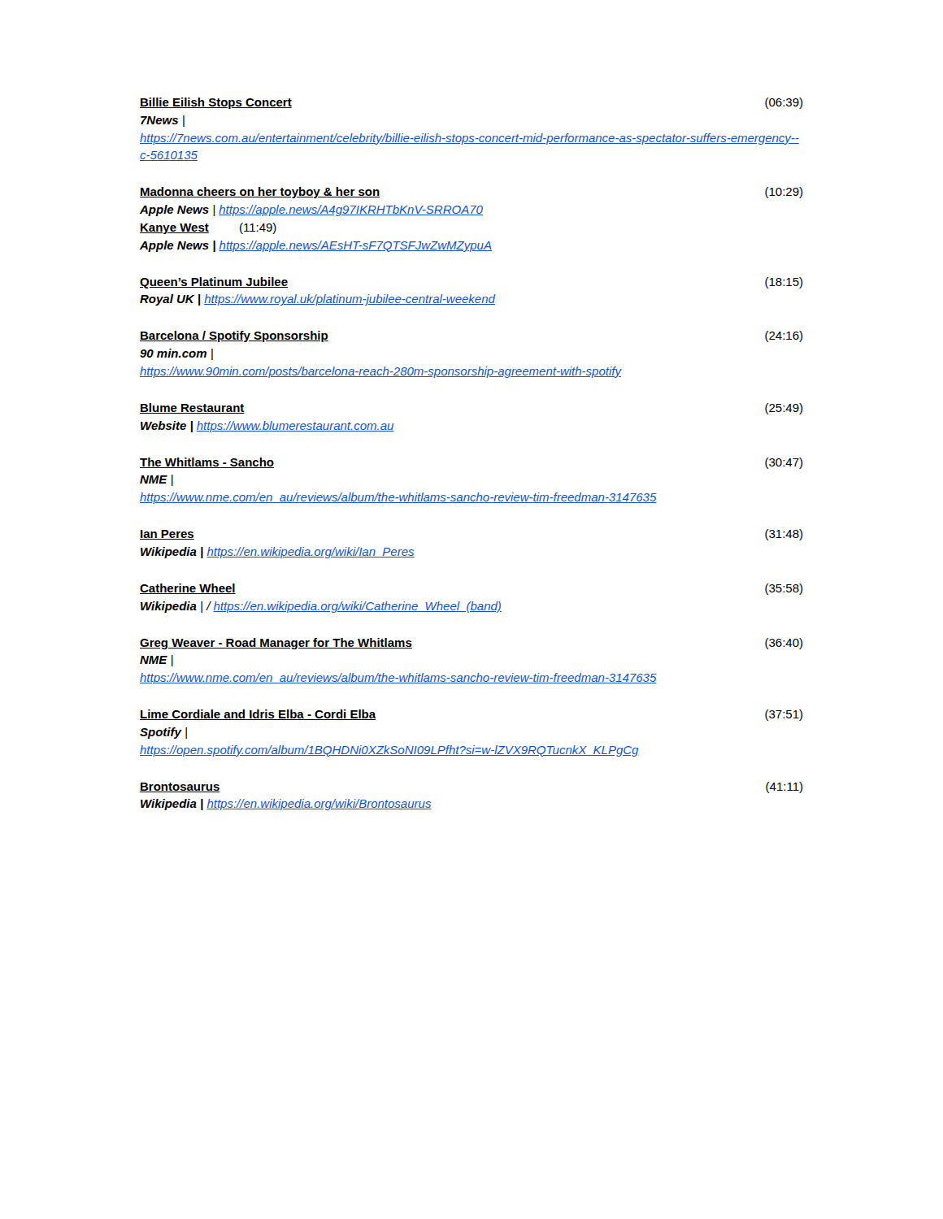Billie Eilish Stops Concert (06:39)
7News |
https://7news.com.au/entertainment/celebrity/billie-eilish-stops-concert-mid-performance-as-spectator-suffers-emergency--c-5610135
Madonna cheers on her toyboy & her son (10:29)
Apple News | https://apple.news/A4g97IKRHTbKnV-SRROA70
Kanye West (11:49)
Apple News | https://apple.news/AEsHT-sF7QTSFJwZwMZypuA
Queen’s Platinum Jubilee (18:15)
Royal UK | https://www.royal.uk/platinum-jubilee-central-weekend
Barcelona / Spotify Sponsorship (24:16)
90 min.com |
https://www.90min.com/posts/barcelona-reach-280m-sponsorship-agreement-with-spotify
Blume Restaurant (25:49)
Website | https://www.blumerestaurant.com.au
The Whitlams - Sancho (30:47)
NME |
https://www.nme.com/en_au/reviews/album/the-whitlams-sancho-review-tim-freedman-3147635
Ian Peres (31:48)
Wikipedia | https://en.wikipedia.org/wiki/Ian_Peres
Catherine Wheel (35:58)
Wikipedia | / https://en.wikipedia.org/wiki/Catherine_Wheel_(band)
Greg Weaver - Road Manager for The Whitlams (36:40)
NME |
https://www.nme.com/en_au/reviews/album/the-whitlams-sancho-review-tim-freedman-3147635
Lime Cordiale and Idris Elba - Cordi Elba (37:51)
Spotify |
https://open.spotify.com/album/1BQHDNi0XZkSoNI09LPfht?si=w-lZVX9RQTucnkX_KLPgCg
Brontosaurus (41:11)
Wikipedia | https://en.wikipedia.org/wiki/Brontosaurus